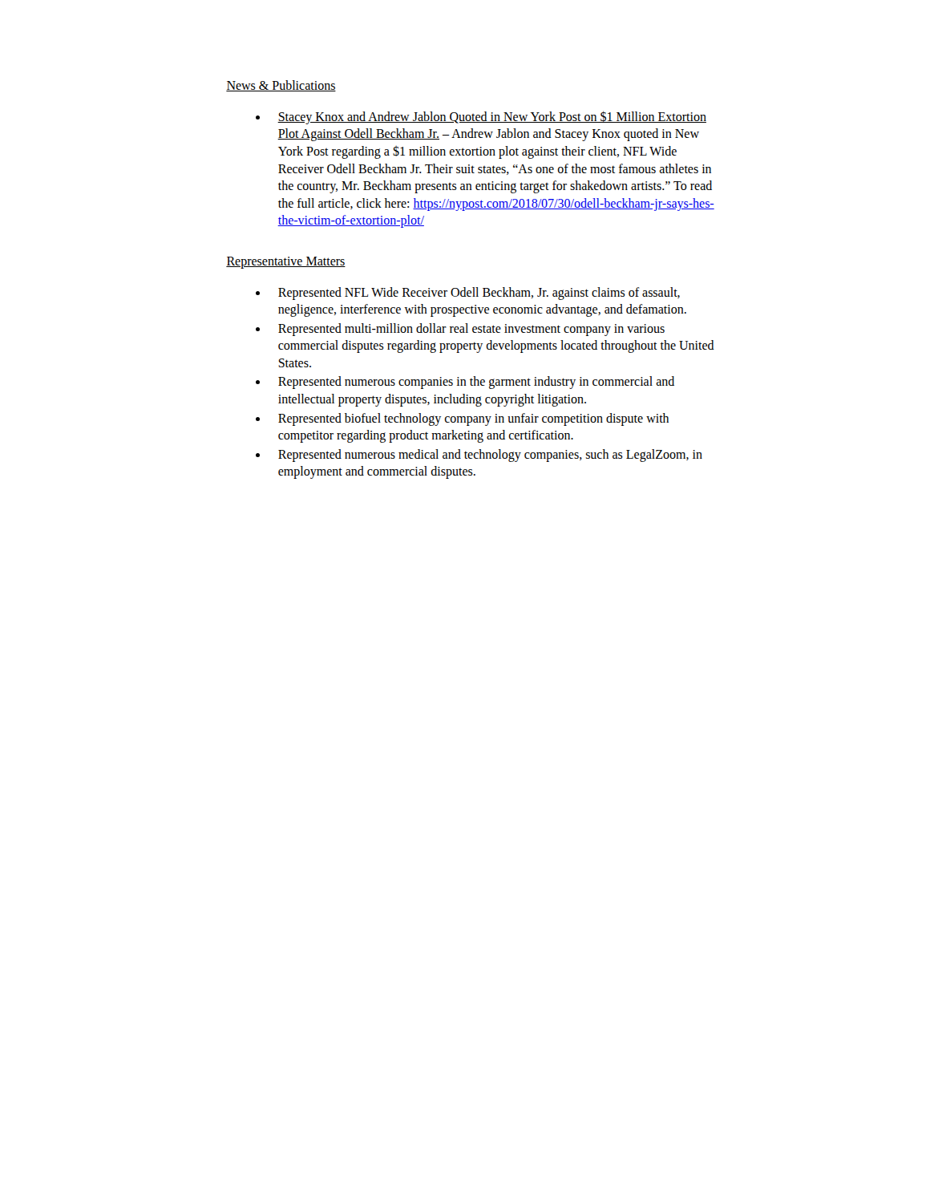News & Publications
Stacey Knox and Andrew Jablon Quoted in New York Post on $1 Million Extortion Plot Against Odell Beckham Jr. – Andrew Jablon and Stacey Knox quoted in New York Post regarding a $1 million extortion plot against their client, NFL Wide Receiver Odell Beckham Jr. Their suit states, “As one of the most famous athletes in the country, Mr. Beckham presents an enticing target for shakedown artists.” To read the full article, click here: https://nypost.com/2018/07/30/odell-beckham-jr-says-hes-the-victim-of-extortion-plot/
Representative Matters
Represented NFL Wide Receiver Odell Beckham, Jr. against claims of assault, negligence, interference with prospective economic advantage, and defamation.
Represented multi-million dollar real estate investment company in various commercial disputes regarding property developments located throughout the United States.
Represented numerous companies in the garment industry in commercial and intellectual property disputes, including copyright litigation.
Represented biofuel technology company in unfair competition dispute with competitor regarding product marketing and certification.
Represented numerous medical and technology companies, such as LegalZoom, in employment and commercial disputes.